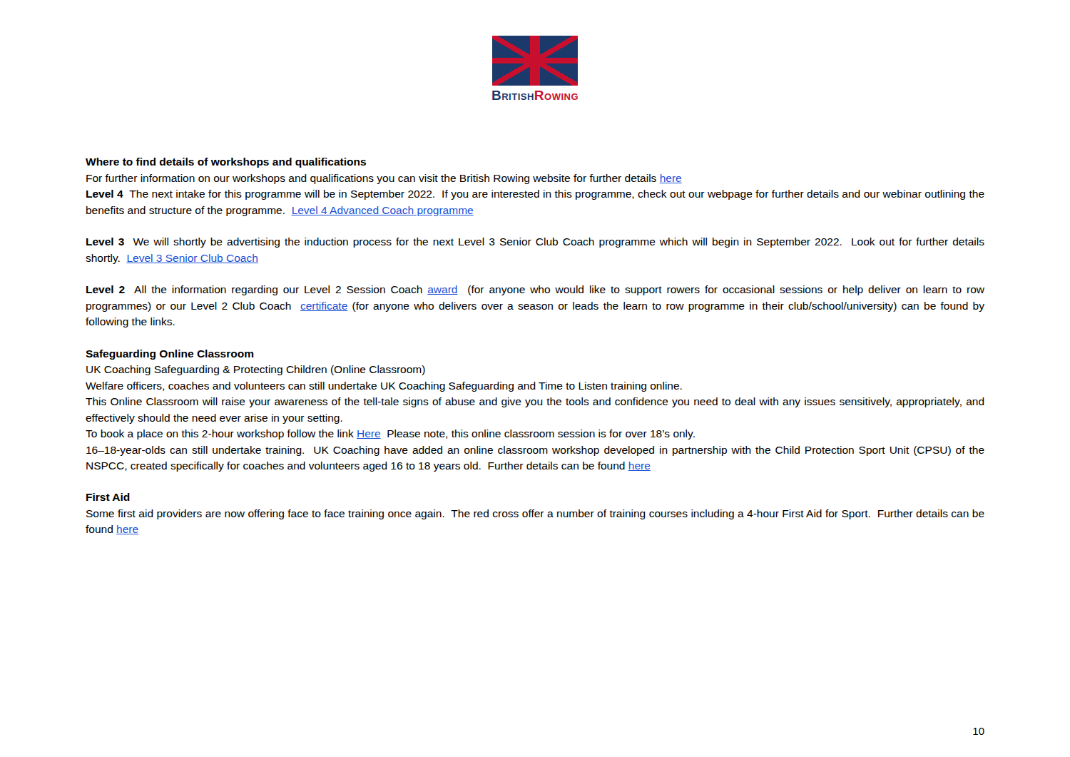British Rowing
Where to find details of workshops and qualifications
For further information on our workshops and qualifications you can visit the British Rowing website for further details here
Level 4 The next intake for this programme will be in September 2022. If you are interested in this programme, check out our webpage for further details and our webinar outlining the benefits and structure of the programme. Level 4 Advanced Coach programme
Level 3 We will shortly be advertising the induction process for the next Level 3 Senior Club Coach programme which will begin in September 2022. Look out for further details shortly. Level 3 Senior Club Coach
Level 2 All the information regarding our Level 2 Session Coach award (for anyone who would like to support rowers for occasional sessions or help deliver on learn to row programmes) or our Level 2 Club Coach certificate (for anyone who delivers over a season or leads the learn to row programme in their club/school/university) can be found by following the links.
Safeguarding Online Classroom
UK Coaching Safeguarding & Protecting Children (Online Classroom)
Welfare officers, coaches and volunteers can still undertake UK Coaching Safeguarding and Time to Listen training online.
This Online Classroom will raise your awareness of the tell-tale signs of abuse and give you the tools and confidence you need to deal with any issues sensitively, appropriately, and effectively should the need ever arise in your setting.
To book a place on this 2-hour workshop follow the link Here Please note, this online classroom session is for over 18’s only.
16–18-year-olds can still undertake training. UK Coaching have added an online classroom workshop developed in partnership with the Child Protection Sport Unit (CPSU) of the NSPCC, created specifically for coaches and volunteers aged 16 to 18 years old. Further details can be found here
First Aid
Some first aid providers are now offering face to face training once again. The red cross offer a number of training courses including a 4-hour First Aid for Sport. Further details can be found here
10